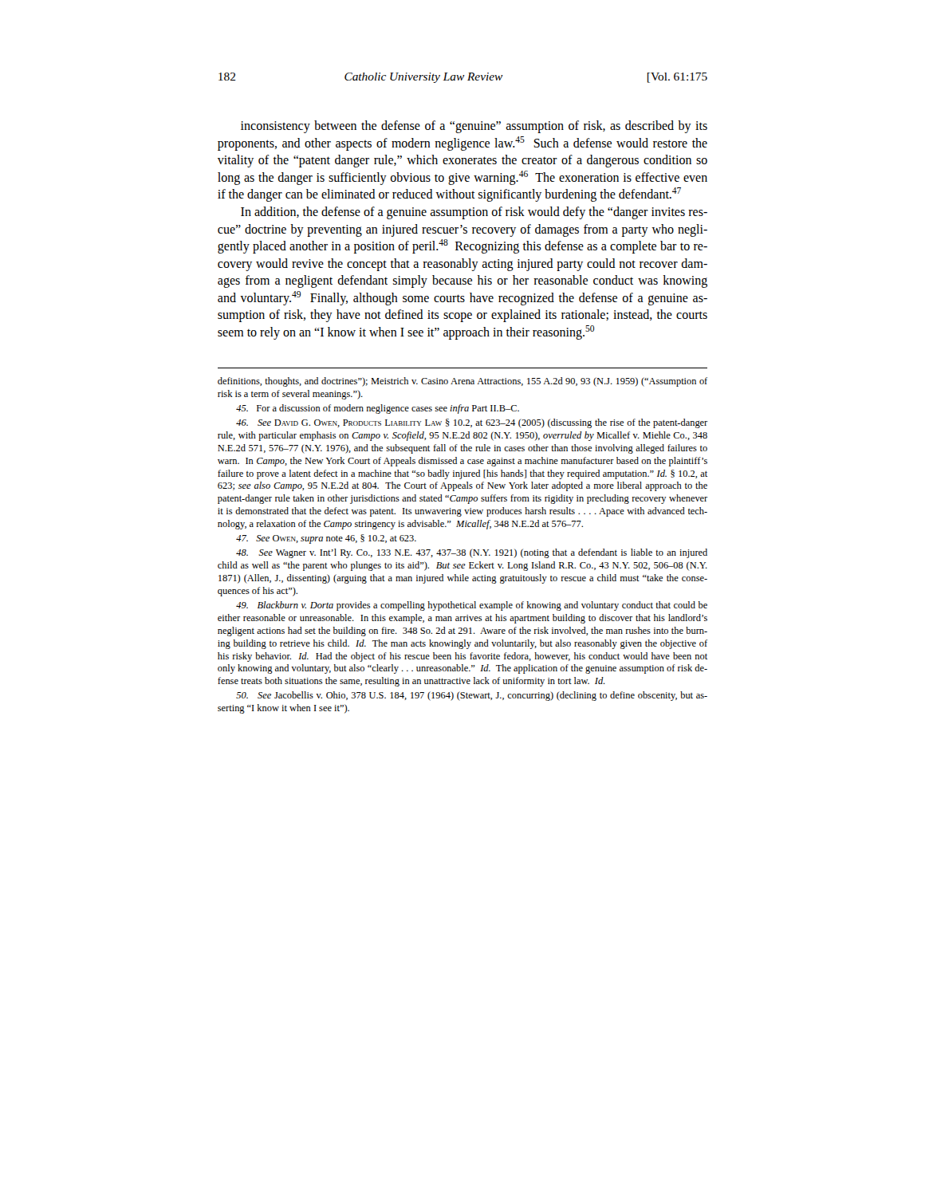182
Catholic University Law Review
[Vol. 61:175
inconsistency between the defense of a “genuine” assumption of risk, as described by its proponents, and other aspects of modern negligence law.45 Such a defense would restore the vitality of the “patent danger rule,” which exonerates the creator of a dangerous condition so long as the danger is sufficiently obvious to give warning.46 The exoneration is effective even if the danger can be eliminated or reduced without significantly burdening the defendant.47
In addition, the defense of a genuine assumption of risk would defy the “danger invites rescue” doctrine by preventing an injured rescuer’s recovery of damages from a party who negligently placed another in a position of peril.48 Recognizing this defense as a complete bar to recovery would revive the concept that a reasonably acting injured party could not recover damages from a negligent defendant simply because his or her reasonable conduct was knowing and voluntary.49 Finally, although some courts have recognized the defense of a genuine assumption of risk, they have not defined its scope or explained its rationale; instead, the courts seem to rely on an “I know it when I see it” approach in their reasoning.50
definitions, thoughts, and doctrines”); Meistrich v. Casino Arena Attractions, 155 A.2d 90, 93 (N.J. 1959) (“Assumption of risk is a term of several meanings.”).
45. For a discussion of modern negligence cases see infra Part II.B–C.
46. See David G. Owen, Products Liability Law § 10.2, at 623–24 (2005) (discussing the rise of the patent-danger rule, with particular emphasis on Campo v. Scofield, 95 N.E.2d 802 (N.Y. 1950), overruled by Micallef v. Miehle Co., 348 N.E.2d 571, 576–77 (N.Y. 1976), and the subsequent fall of the rule in cases other than those involving alleged failures to warn. In Campo, the New York Court of Appeals dismissed a case against a machine manufacturer based on the plaintiff’s failure to prove a latent defect in a machine that “so badly injured [his hands] that they required amputation.” Id. § 10.2, at 623; see also Campo, 95 N.E.2d at 804. The Court of Appeals of New York later adopted a more liberal approach to the patent-danger rule taken in other jurisdictions and stated “Campo suffers from its rigidity in precluding recovery whenever it is demonstrated that the defect was patent. Its unwavering view produces harsh results . . . . Apace with advanced technology, a relaxation of the Campo stringency is advisable.” Micallef, 348 N.E.2d at 576–77.
47. See Owen, supra note 46, § 10.2, at 623.
48. See Wagner v. Int’l Ry. Co., 133 N.E. 437, 437–38 (N.Y. 1921) (noting that a defendant is liable to an injured child as well as “the parent who plunges to its aid”). But see Eckert v. Long Island R.R. Co., 43 N.Y. 502, 506–08 (N.Y. 1871) (Allen, J., dissenting) (arguing that a man injured while acting gratuitously to rescue a child must “take the consequences of his act”).
49. Blackburn v. Dorta provides a compelling hypothetical example of knowing and voluntary conduct that could be either reasonable or unreasonable. In this example, a man arrives at his apartment building to discover that his landlord’s negligent actions had set the building on fire. 348 So. 2d at 291. Aware of the risk involved, the man rushes into the burning building to retrieve his child. Id. The man acts knowingly and voluntarily, but also reasonably given the objective of his risky behavior. Id. Had the object of his rescue been his favorite fedora, however, his conduct would have been not only knowing and voluntary, but also “clearly . . . unreasonable.” Id. The application of the genuine assumption of risk defense treats both situations the same, resulting in an unattractive lack of uniformity in tort law. Id.
50. See Jacobellis v. Ohio, 378 U.S. 184, 197 (1964) (Stewart, J., concurring) (declining to define obscenity, but asserting “I know it when I see it”).